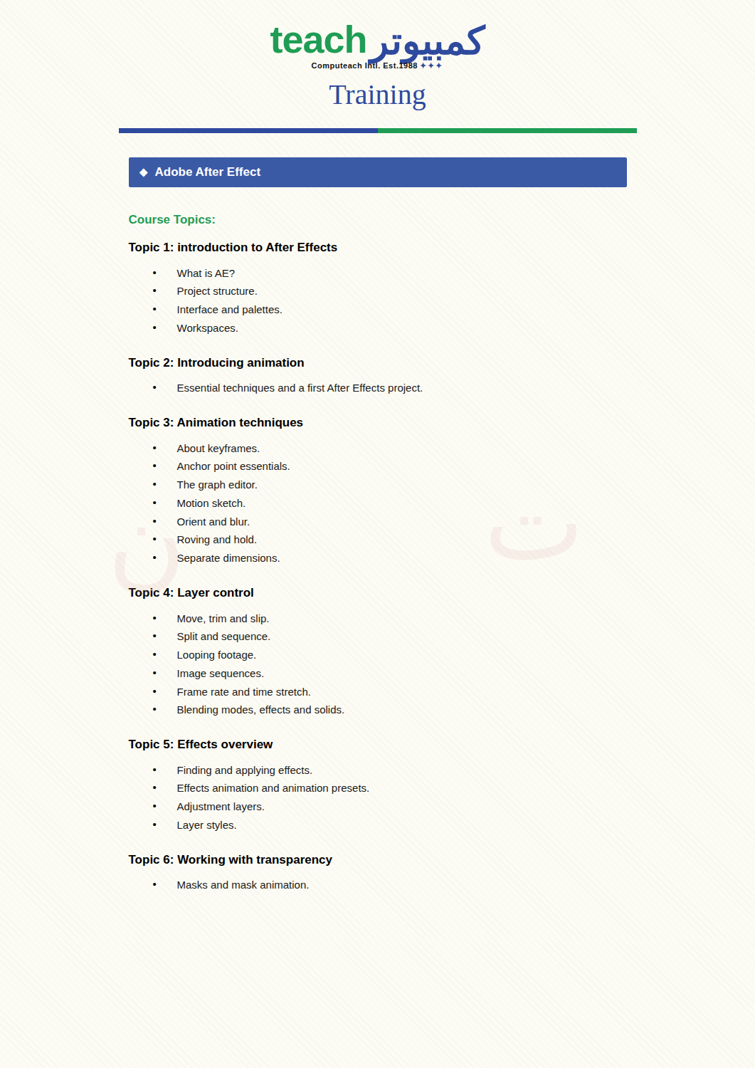ن ت
teach كمبيوتر Computeach Intl. Est.1988 ✦✦✦
Training
❖ Adobe After Effect
Course Topics:
Topic 1: introduction to After Effects
What is AE?
Project structure.
Interface and palettes.
Workspaces.
Topic 2: Introducing animation
Essential techniques and a first After Effects project.
Topic 3: Animation techniques
About keyframes.
Anchor point essentials.
The graph editor.
Motion sketch.
Orient and blur.
Roving and hold.
Separate dimensions.
Topic 4: Layer control
Move, trim and slip.
Split and sequence.
Looping footage.
Image sequences.
Frame rate and time stretch.
Blending modes, effects and solids.
Topic 5: Effects overview
Finding and applying effects.
Effects animation and animation presets.
Adjustment layers.
Layer styles.
Topic 6: Working with transparency
Masks and mask animation.